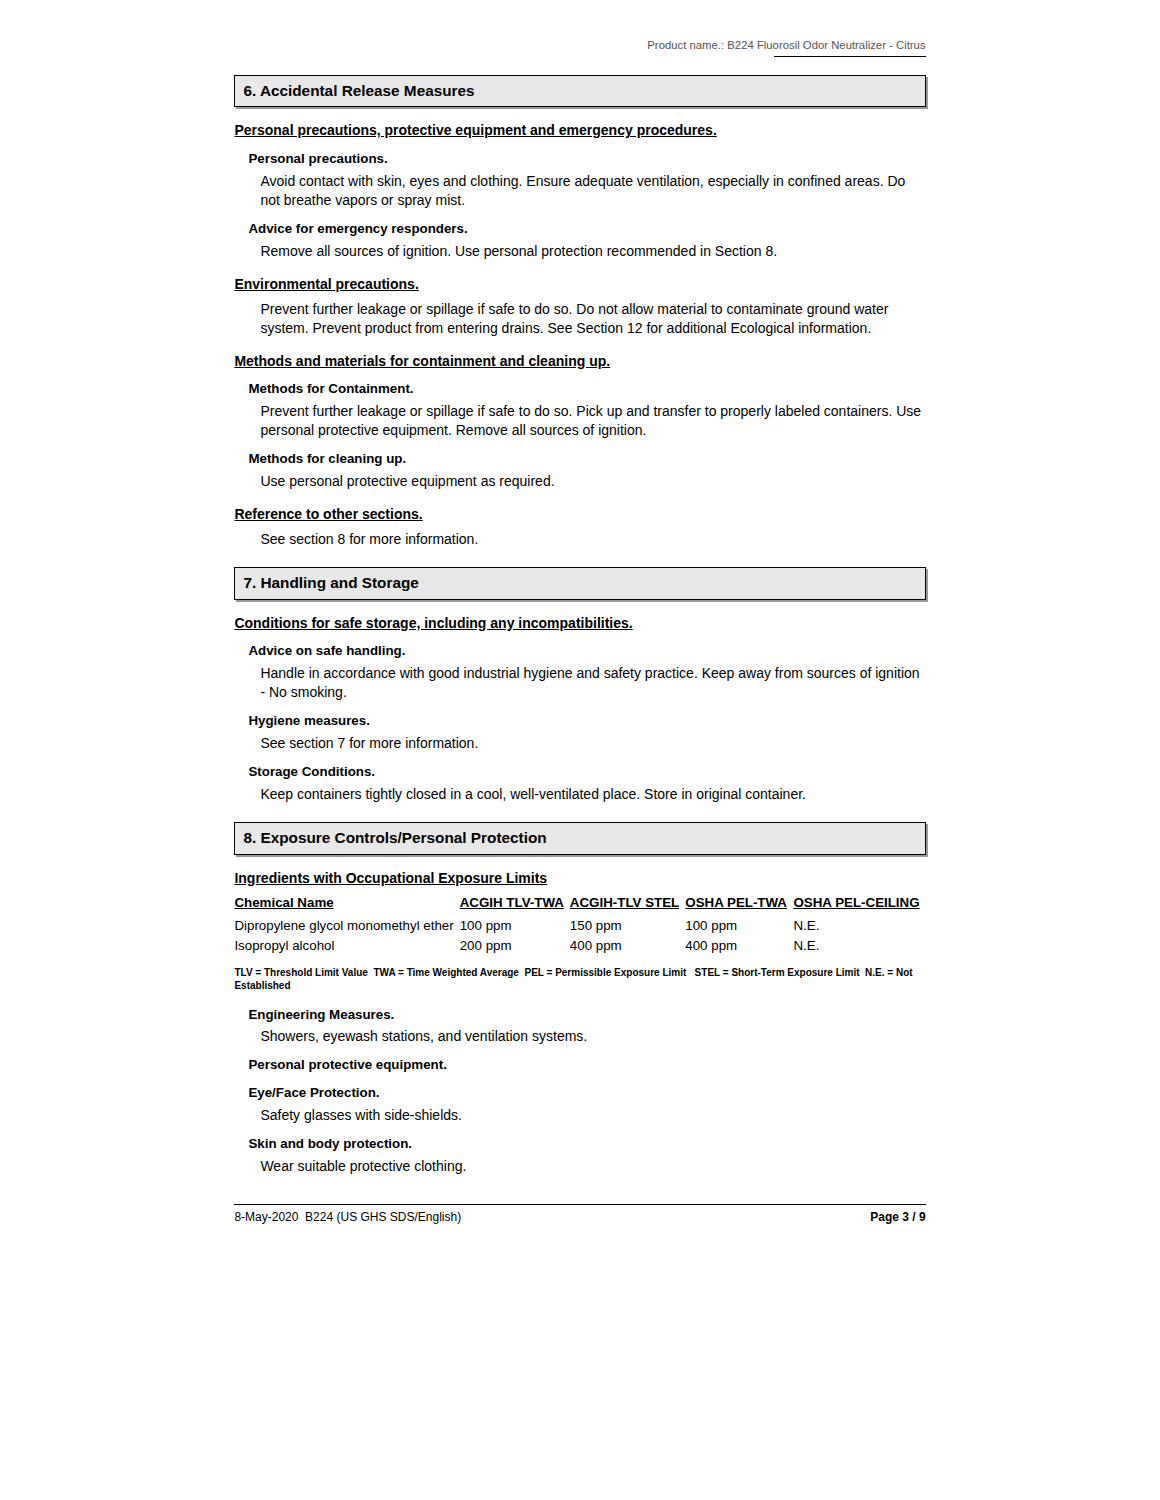Product name.: B224 Fluorosil Odor Neutralizer - Citrus
6. Accidental Release Measures
Personal precautions, protective equipment and emergency procedures.
Personal precautions.
Avoid contact with skin, eyes and clothing. Ensure adequate ventilation, especially in confined areas. Do not breathe vapors or spray mist.
Advice for emergency responders.
Remove all sources of ignition. Use personal protection recommended in Section 8.
Environmental precautions.
Prevent further leakage or spillage if safe to do so. Do not allow material to contaminate ground water system. Prevent product from entering drains. See Section 12 for additional Ecological information.
Methods and materials for containment and cleaning up.
Methods for Containment.
Prevent further leakage or spillage if safe to do so. Pick up and transfer to properly labeled containers. Use personal protective equipment. Remove all sources of ignition.
Methods for cleaning up.
Use personal protective equipment as required.
Reference to other sections.
See section 8 for more information.
7. Handling and Storage
Conditions for safe storage, including any incompatibilities.
Advice on safe handling.
Handle in accordance with good industrial hygiene and safety practice. Keep away from sources of ignition - No smoking.
Hygiene measures.
See section 7 for more information.
Storage Conditions.
Keep containers tightly closed in a cool, well-ventilated place. Store in original container.
8. Exposure Controls/Personal Protection
Ingredients with Occupational Exposure Limits
| Chemical Name | ACGIH TLV-TWA | ACGIH-TLV STEL | OSHA PEL-TWA | OSHA PEL-CEILING |
| --- | --- | --- | --- | --- |
| Dipropylene glycol monomethyl ether | 100 ppm | 150 ppm | 100 ppm | N.E. |
| Isopropyl alcohol | 200 ppm | 400 ppm | 400 ppm | N.E. |
TLV = Threshold Limit Value TWA = Time Weighted Average PEL = Permissible Exposure Limit STEL = Short-Term Exposure Limit N.E. = Not Established
Engineering Measures.
Showers, eyewash stations, and ventilation systems.
Personal protective equipment.
Eye/Face Protection.
Safety glasses with side-shields.
Skin and body protection.
Wear suitable protective clothing.
8-May-2020 B224 (US GHS SDS/English)
Page 3 / 9